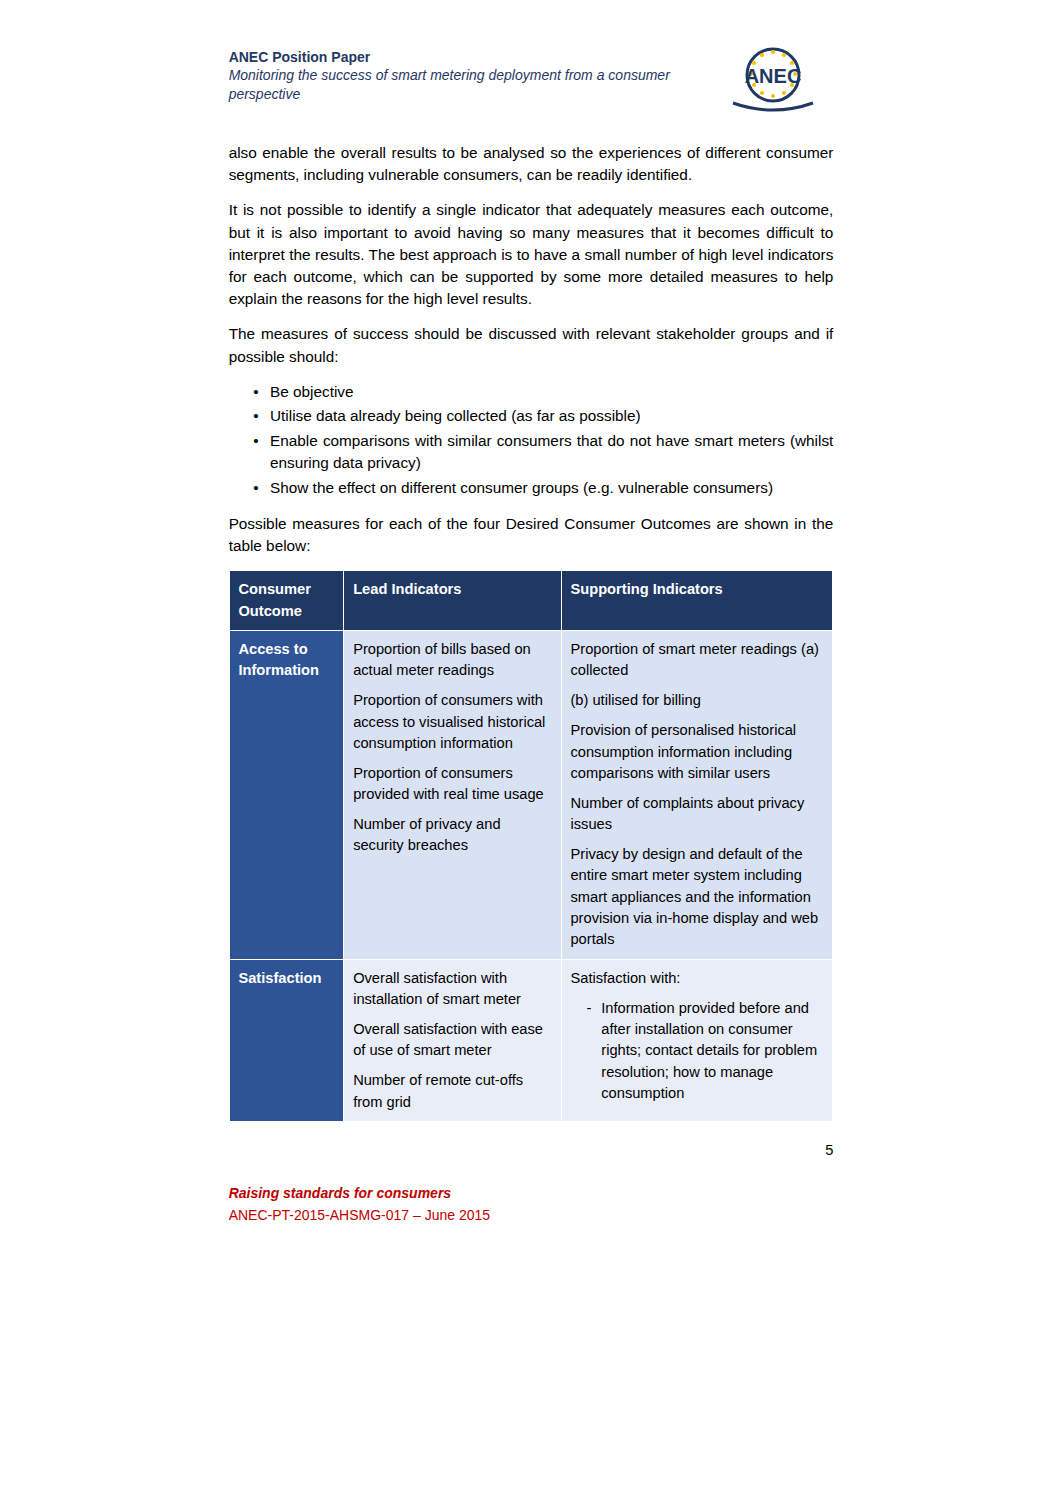ANEC Position Paper
Monitoring the success of smart metering deployment from a consumer perspective
ANEC
also enable the overall results to be analysed so the experiences of different consumer segments, including vulnerable consumers, can be readily identified.
It is not possible to identify a single indicator that adequately measures each outcome, but it is also important to avoid having so many measures that it becomes difficult to interpret the results. The best approach is to have a small number of high level indicators for each outcome, which can be supported by some more detailed measures to help explain the reasons for the high level results.
The measures of success should be discussed with relevant stakeholder groups and if possible should:
Be objective
Utilise data already being collected (as far as possible)
Enable comparisons with similar consumers that do not have smart meters (whilst ensuring data privacy)
Show the effect on different consumer groups (e.g. vulnerable consumers)
Possible measures for each of the four Desired Consumer Outcomes are shown in the table below:
| Consumer Outcome | Lead Indicators | Supporting Indicators |
| --- | --- | --- |
| Access to Information | Proportion of bills based on actual meter readings Proportion of consumers with access to visualised historical consumption information Proportion of consumers provided with real time usage Number of privacy and security breaches | Proportion of smart meter readings (a) collected (b) utilised for billing Provision of personalised historical consumption information including comparisons with similar users Number of complaints about privacy issues Privacy by design and default of the entire smart meter system including smart appliances and the information provision via in-home display and web portals |
| Satisfaction | Overall satisfaction with installation of smart meter Overall satisfaction with ease of use of smart meter Number of remote cut-offs from grid | Satisfaction with: Information provided before and after installation on consumer rights; contact details for problem resolution; how to manage consumption |
5
Raising standards for consumers
ANEC-PT-2015-AHSMG-017 – June 2015